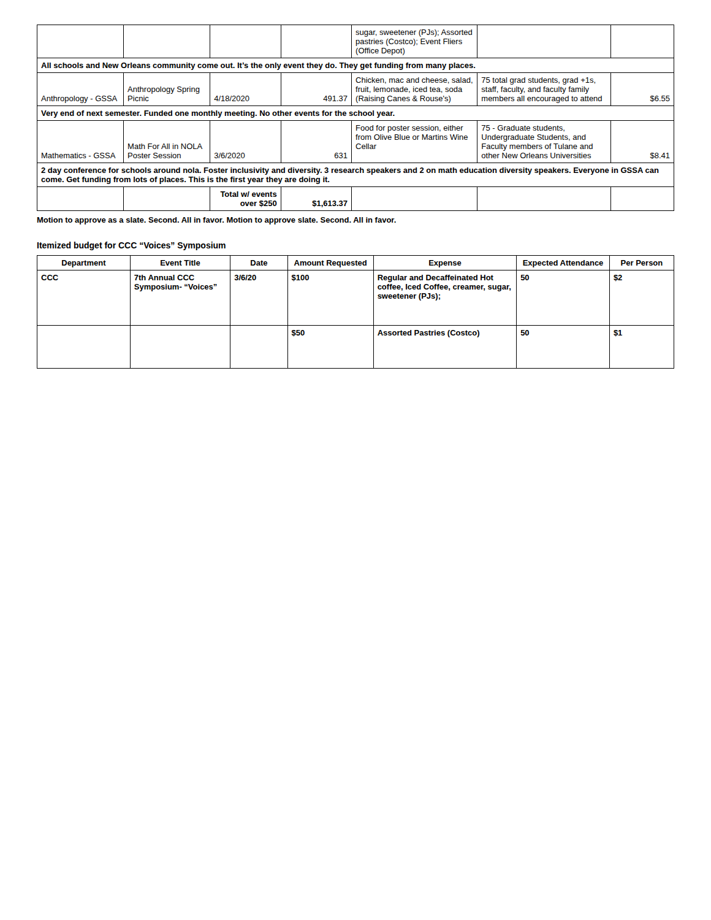| | | | | sugar, sweetener (PJs); Assorted pastries (Costco); Event Fliers (Office Depot) | | |
| All schools and New Orleans community come out. It’s the only event they do. They get funding from many places. |
| Anthropology - GSSA | Anthropology Spring Picnic | 4/18/2020 | 491.37 | Chicken, mac and cheese, salad, fruit, lemonade, iced tea, soda (Raising Canes & Rouse's) | 75 total grad students, grad +1s, staff, faculty, and faculty family members all encouraged to attend | $6.55 |
| Very end of next semester. Funded one monthly meeting. No other events for the school year. |
| Mathematics - GSSA | Math For All in NOLA Poster Session | 3/6/2020 | 631 | Food for poster session, either from Olive Blue or Martins Wine Cellar | 75 - Graduate students, Undergraduate Students, and Faculty members of Tulane and other New Orleans Universities | $8.41 |
| 2 day conference for schools around nola. Foster inclusivity and diversity. 3 research speakers and 2 on math education diversity speakers. Everyone in GSSA can come. Get funding from lots of places. This is the first year they are doing it. |
| | | Total w/ events over $250 | $1,613.37 | | | |
Motion to approve as a slate. Second. All in favor. Motion to approve slate. Second. All in favor.
Itemized budget for CCC “Voices” Symposium
| Department | Event Title | Date | Amount Requested | Expense | Expected Attendance | Per Person |
| --- | --- | --- | --- | --- | --- | --- |
| CCC | 7th Annual CCC Symposium- “Voices” | 3/6/20 | $100 | Regular and Decaffeinated Hot coffee, Iced Coffee, creamer, sugar, sweetener (PJs); | 50 | $2 |
| | | | $50 | Assorted Pastries (Costco) | 50 | $1 |